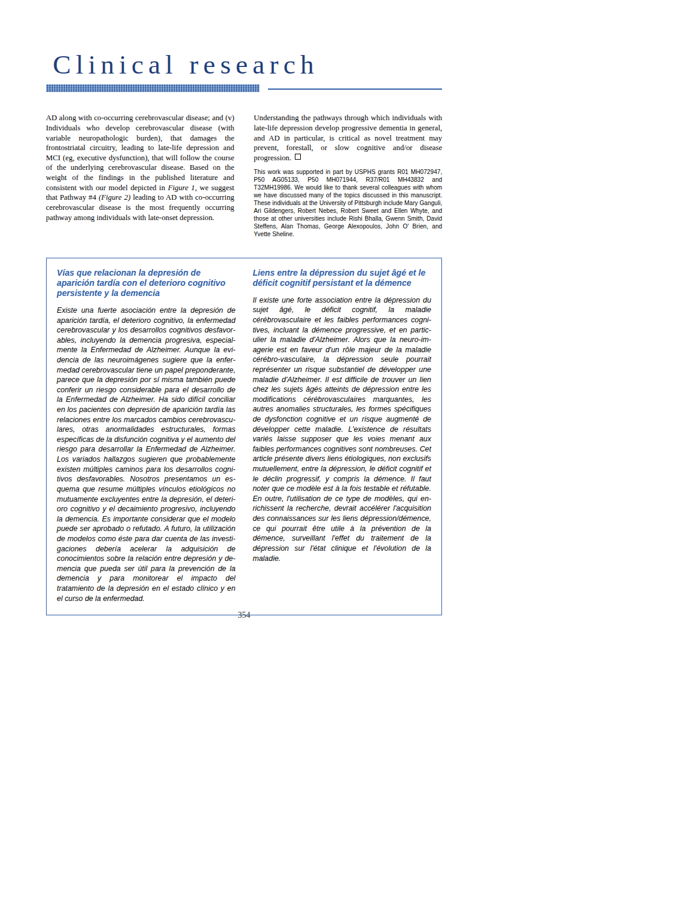Clinical research
AD along with co-occurring cerebrovascular disease; and (v) Individuals who develop cerebrovascular disease (with variable neuropathologic burden), that damages the frontostriatal circuitry, leading to late-life depression and MCI (eg, executive dysfunction), that will follow the course of the underlying cerebrovascular disease. Based on the weight of the findings in the published literature and consistent with our model depicted in Figure 1, we suggest that Pathway #4 (Figure 2) leading to AD with co-occurring cerebrovascular disease is the most frequently occurring pathway among individuals with late-onset depression.
Understanding the pathways through which individuals with late-life depression develop progressive dementia in general, and AD in particular, is critical as novel treatment may prevent, forestall, or slow cognitive and/or disease progression.
This work was supported in part by USPHS grants R01 MH072947, P50 AG05133, P50 MH071944, R37/R01 MH43832 and T32MH19986. We would like to thank several colleagues with whom we have discussed many of the topics discussed in this manuscript. These individuals at the University of Pittsburgh include Mary Ganguli, Ari Gildengers, Robert Nebes, Robert Sweet and Ellen Whyte, and those at other universities include Rishi Bhalla, Gwenn Smith, David Steffens, Alan Thomas, George Alexopoulos, John O' Brien, and Yvette Sheline.
Vías que relacionan la depresión de aparición tardía con el deterioro cognitivo persistente y la demencia
Existe una fuerte asociación entre la depresión de aparición tardía, el deterioro cognitivo, la enfermedad cerebrovascular y los desarrollos cognitivos desfavorables, incluyendo la demencia progresiva, especialmente la Enfermedad de Alzheimer. Aunque la evidencia de las neuroimágenes sugiere que la enfermedad cerebrovascular tiene un papel preponderante, parece que la depresión por sí misma también puede conferir un riesgo considerable para el desarrollo de la Enfermedad de Alzheimer. Ha sido difícil conciliar en los pacientes con depresión de aparición tardía las relaciones entre los marcados cambios cerebrovasculares, otras anormalidades estructurales, formas específicas de la disfunción cognitiva y el aumento del riesgo para desarrollar la Enfermedad de Alzheimer. Los variados hallazgos sugieren que probablemente existen múltiples caminos para los desarrollos cognitivos desfavorables. Nosotros presentamos un esquema que resume múltiples vínculos etiológicos no mutuamente excluyentes entre la depresión, el deterioro cognitivo y el decaimiento progresivo, incluyendo la demencia. Es importante considerar que el modelo puede ser aprobado o refutado. A futuro, la utilización de modelos como éste para dar cuenta de las investigaciones debería acelerar la adquisición de conocimientos sobre la relación entre depresión y demencia que pueda ser útil para la prevención de la demencia y para monitorear el impacto del tratamiento de la depresión en el estado clínico y en el curso de la enfermedad.
Liens entre la dépression du sujet âgé et le déficit cognitif persistant et la démence
Il existe une forte association entre la dépression du sujet âgé, le déficit cognitif, la maladie cérébrovasculaire et les faibles performances cognitives, incluant la démence progressive, et en particulier la maladie d'Alzheimer. Alors que la neuro-imagerie est en faveur d'un rôle majeur de la maladie cérébro-vasculaire, la dépression seule pourrait représenter un risque substantiel de développer une maladie d'Alzheimer. Il est difficile de trouver un lien chez les sujets âgés atteints de dépression entre les modifications cérébrovasculaires marquantes, les autres anomalies structurales, les formes spécifiques de dysfonction cognitive et un risque augmenté de développer cette maladie. L'existence de résultats variés laisse supposer que les voies menant aux faibles performances cognitives sont nombreuses. Cet article présente divers liens étiologiques, non exclusifs mutuellement, entre la dépression, le déficit cognitif et le déclin progressif, y compris la démence. Il faut noter que ce modèle est à la fois testable et réfutable. En outre, l'utilisation de ce type de modèles, qui enrichissent la recherche, devrait accélérer l'acquisition des connaissances sur les liens dépression/démence, ce qui pourrait être utile à la prévention de la démence, surveillant l'effet du traitement de la dépression sur l'état clinique et l'évolution de la maladie.
354